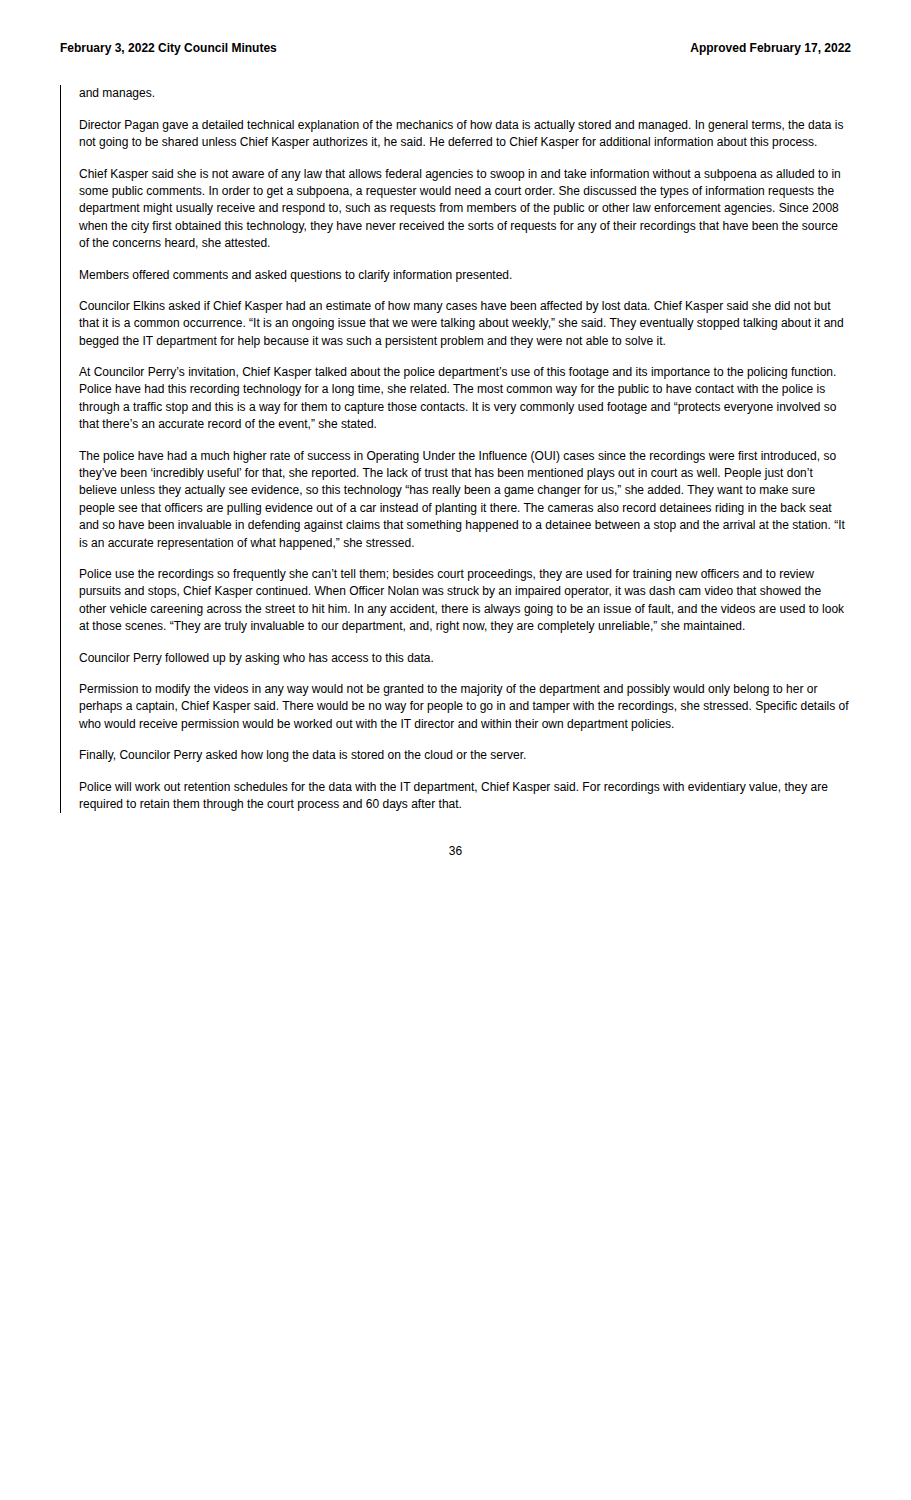February 3, 2022 City Council Minutes Approved February 17, 2022
and manages.
Director Pagan gave a detailed technical explanation of the mechanics of how data is actually stored and managed. In general terms, the data is not going to be shared unless Chief Kasper authorizes it, he said. He deferred to Chief Kasper for additional information about this process.
Chief Kasper said she is not aware of any law that allows federal agencies to swoop in and take information without a subpoena as alluded to in some public comments. In order to get a subpoena, a requester would need a court order. She discussed the types of information requests the department might usually receive and respond to, such as requests from members of the public or other law enforcement agencies. Since 2008 when the city first obtained this technology, they have never received the sorts of requests for any of their recordings that have been the source of the concerns heard, she attested.
Members offered comments and asked questions to clarify information presented.
Councilor Elkins asked if Chief Kasper had an estimate of how many cases have been affected by lost data. Chief Kasper said she did not but that it is a common occurrence. “It is an ongoing issue that we were talking about weekly,” she said. They eventually stopped talking about it and begged the IT department for help because it was such a persistent problem and they were not able to solve it.
At Councilor Perry’s invitation, Chief Kasper talked about the police department’s use of this footage and its importance to the policing function. Police have had this recording technology for a long time, she related. The most common way for the public to have contact with the police is through a traffic stop and this is a way for them to capture those contacts. It is very commonly used footage and “protects everyone involved so that there’s an accurate record of the event,” she stated.
The police have had a much higher rate of success in Operating Under the Influence (OUI) cases since the recordings were first introduced, so they’ve been ‘incredibly useful’ for that, she reported. The lack of trust that has been mentioned plays out in court as well. People just don’t believe unless they actually see evidence, so this technology “has really been a game changer for us,” she added. They want to make sure people see that officers are pulling evidence out of a car instead of planting it there. The cameras also record detainees riding in the back seat and so have been invaluable in defending against claims that something happened to a detainee between a stop and the arrival at the station. “It is an accurate representation of what happened,” she stressed.
Police use the recordings so frequently she can’t tell them; besides court proceedings, they are used for training new officers and to review pursuits and stops, Chief Kasper continued. When Officer Nolan was struck by an impaired operator, it was dash cam video that showed the other vehicle careening across the street to hit him. In any accident, there is always going to be an issue of fault, and the videos are used to look at those scenes. “They are truly invaluable to our department, and, right now, they are completely unreliable,” she maintained.
Councilor Perry followed up by asking who has access to this data.
Permission to modify the videos in any way would not be granted to the majority of the department and possibly would only belong to her or perhaps a captain, Chief Kasper said. There would be no way for people to go in and tamper with the recordings, she stressed. Specific details of who would receive permission would be worked out with the IT director and within their own department policies.
Finally, Councilor Perry asked how long the data is stored on the cloud or the server.
Police will work out retention schedules for the data with the IT department, Chief Kasper said. For recordings with evidentiary value, they are required to retain them through the court process and 60 days after that.
36